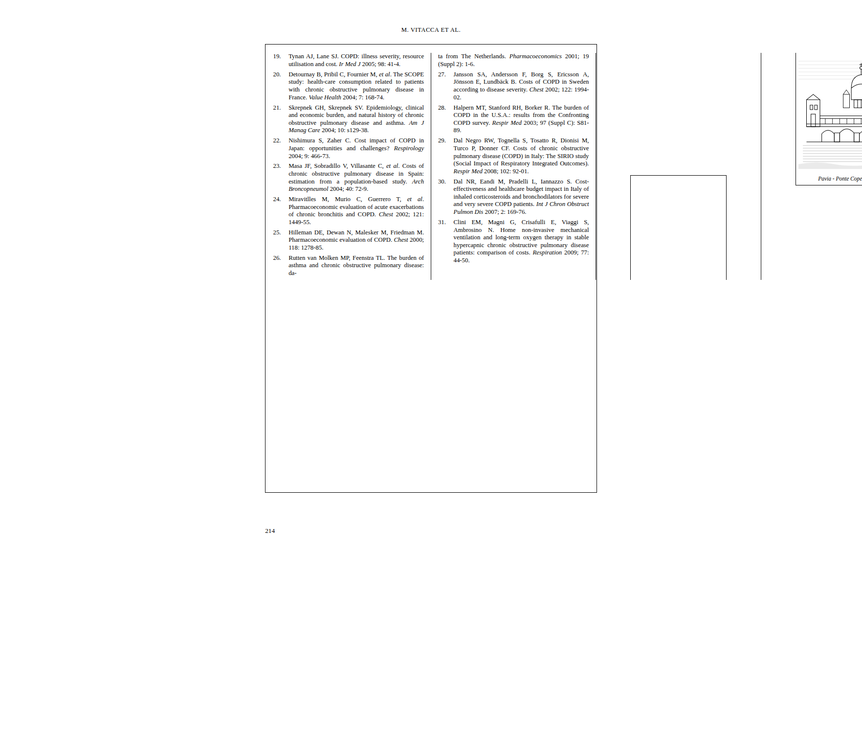M. VITACCA ET AL.
19. Tynan AJ, Lane SJ. COPD: illness severity, resource utilisation and cost. Ir Med J 2005; 98: 41-4.
20. Detournay B, Pribil C, Fournier M, et al. The SCOPE study: health-care consumption related to patients with chronic obstructive pulmonary disease in France. Value Health 2004; 7: 168-74.
21. Skrepnek GH, Skrepnek SV. Epidemiology, clinical and economic burden, and natural history of chronic obstructive pulmonary disease and asthma. Am J Manag Care 2004; 10: s129-38.
22. Nishimura S, Zaher C. Cost impact of COPD in Japan: opportunities and challenges? Respirology 2004; 9: 466-73.
23. Masa JF, Sobradillo V, Villasante C, et al. Costs of chronic obstructive pulmonary disease in Spain: estimation from a population-based study. Arch Broncopneumol 2004; 40: 72-9.
24. Miravitlles M, Murio C, Guerrero T, et al. Pharmacoeconomic evaluation of acute exacerbations of chronic bronchitis and COPD. Chest 2002; 121: 1449-55.
25. Hilleman DE, Dewan N, Malesker M, Friedman M. Pharmacoeconomic evaluation of COPD. Chest 2000; 118: 1278-85.
26. Rutten van Molken MP, Feenstra TL. The burden of asthma and chronic obstructive pulmonary disease: da-
ta from The Netherlands. Pharmacoeconomics 2001; 19 (Suppl 2): 1-6.
27. Jansson SA, Andersson F, Borg S, Ericsson A, Jönsson E, Lundbäck B. Costs of COPD in Sweden according to disease severity. Chest 2002; 122: 1994-02.
28. Halpern MT, Stanford RH, Borker R. The burden of COPD in the U.S.A.: results from the Confronting COPD survey. Respir Med 2003; 97 (Suppl C): S81-89.
29. Dal Negro RW, Tognella S, Tosatto R, Dionisi M, Turco P, Donner CF. Costs of chronic obstructive pulmonary disease (COPD) in Italy: The SIRIO study (Social Impact of Respiratory Integrated Outcomes). Respir Med 2008; 102: 92-01.
30. Dal NR, Eandi M, Pradelli L, Iannazzo S. Cost-effectiveness and healthcare budget impact in Italy of inhaled corticosteroids and bronchodilators for severe and very severe COPD patients. Int J Chron Obstruct Pulmon Dis 2007; 2: 169-76.
31. Clini EM, Magni G, Crisafulli E, Viaggi S, Ambrosino N. Home non-invasive mechanical ventilation and long-term oxygen therapy in stable hypercapnic chronic obstructive pulmonary disease patients: comparison of costs. Respiration 2009; 77: 44-50.
Pavia - Ponte Coperto
214